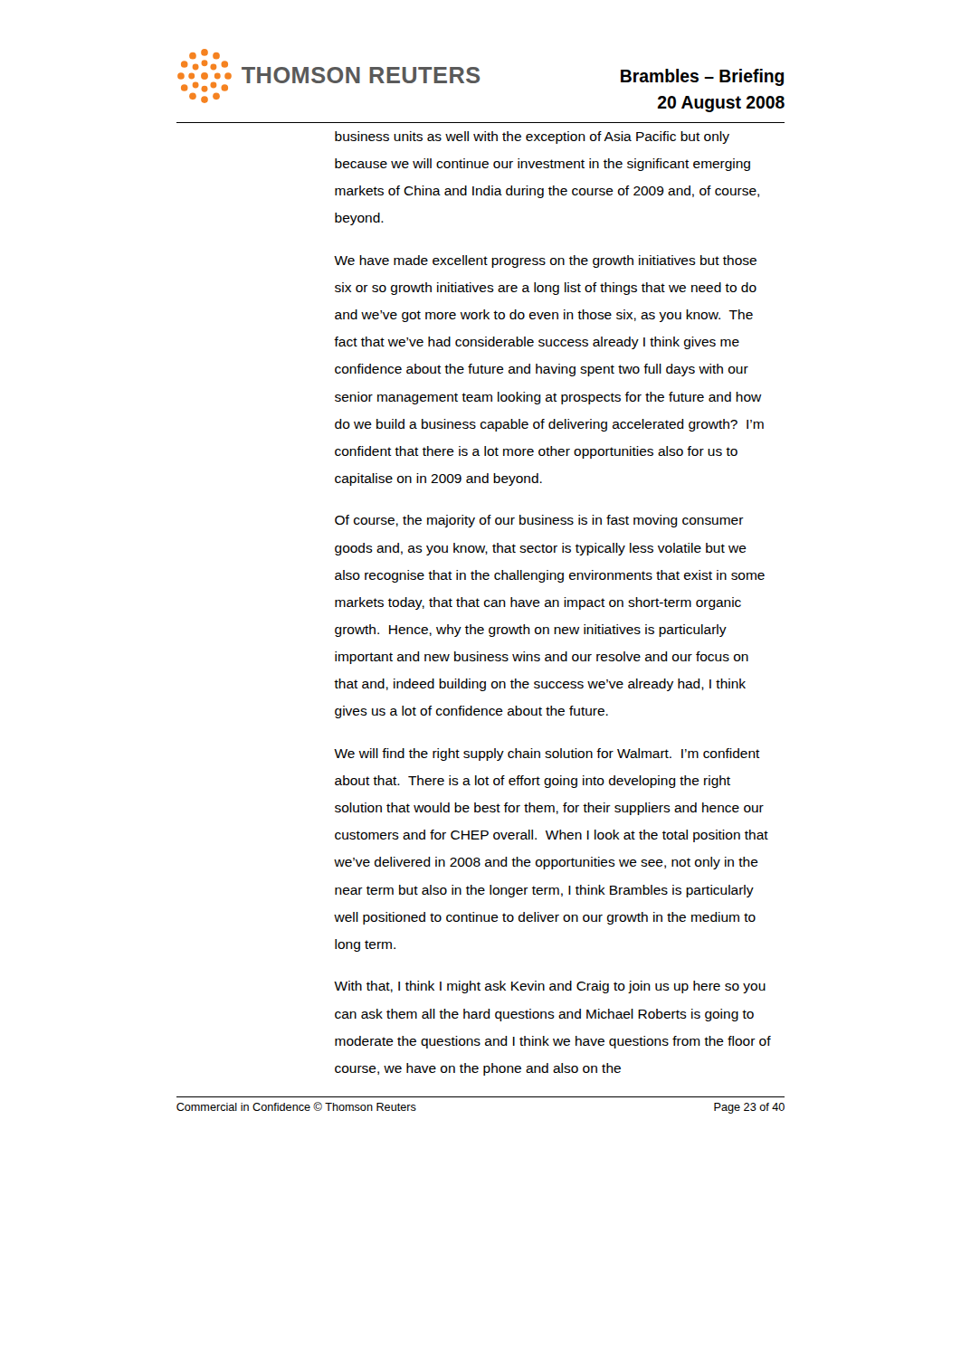THOMSON REUTERS
Brambles – Briefing
20 August 2008
business units as well with the exception of Asia Pacific but only because we will continue our investment in the significant emerging markets of China and India during the course of 2009 and, of course, beyond.
We have made excellent progress on the growth initiatives but those six or so growth initiatives are a long list of things that we need to do and we’ve got more work to do even in those six, as you know. The fact that we’ve had considerable success already I think gives me confidence about the future and having spent two full days with our senior management team looking at prospects for the future and how do we build a business capable of delivering accelerated growth? I’m confident that there is a lot more other opportunities also for us to capitalise on in 2009 and beyond.
Of course, the majority of our business is in fast moving consumer goods and, as you know, that sector is typically less volatile but we also recognise that in the challenging environments that exist in some markets today, that that can have an impact on short-term organic growth. Hence, why the growth on new initiatives is particularly important and new business wins and our resolve and our focus on that and, indeed building on the success we’ve already had, I think gives us a lot of confidence about the future.
We will find the right supply chain solution for Walmart. I’m confident about that. There is a lot of effort going into developing the right solution that would be best for them, for their suppliers and hence our customers and for CHEP overall. When I look at the total position that we’ve delivered in 2008 and the opportunities we see, not only in the near term but also in the longer term, I think Brambles is particularly well positioned to continue to deliver on our growth in the medium to long term.
With that, I think I might ask Kevin and Craig to join us up here so you can ask them all the hard questions and Michael Roberts is going to moderate the questions and I think we have questions from the floor of course, we have on the phone and also on the
Commercial in Confidence © Thomson Reuters
Page 23 of 40